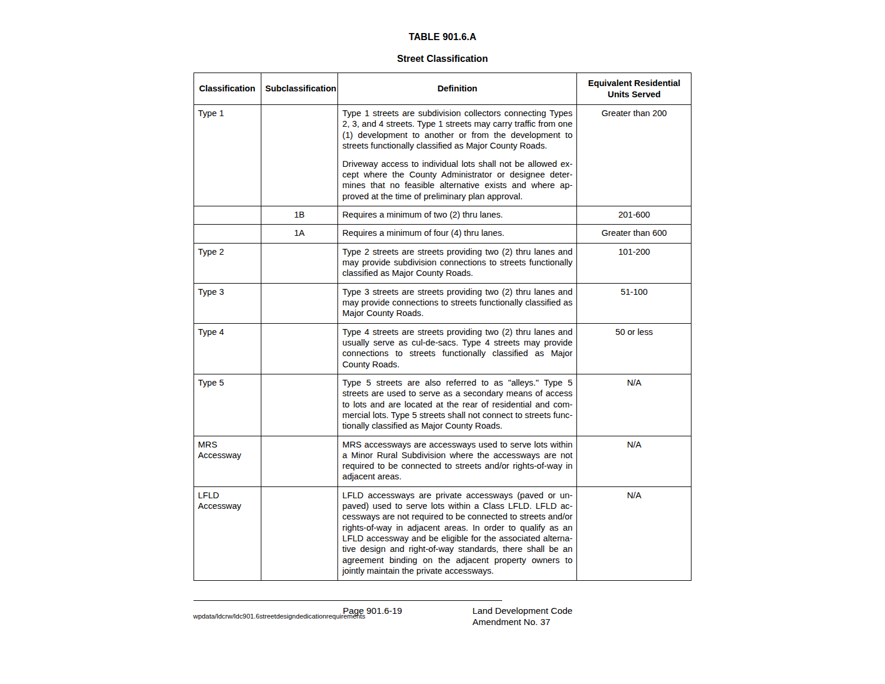TABLE 901.6.A
Street Classification
| Classification | Subclassification | Definition | Equivalent Residential Units Served |
| --- | --- | --- | --- |
| Type 1 | | Type 1 streets are subdivision collectors connecting Types 2, 3, and 4 streets. Type 1 streets may carry traffic from one (1) development to another or from the development to streets functionally classified as Major County Roads. Driveway access to individual lots shall not be allowed except where the County Administrator or designee determines that no feasible alternative exists and where approved at the time of preliminary plan approval. | Greater than 200 |
| | 1B | Requires a minimum of two (2) thru lanes. | 201-600 |
| | 1A | Requires a minimum of four (4) thru lanes. | Greater than 600 |
| Type 2 | | Type 2 streets are streets providing two (2) thru lanes and may provide subdivision connections to streets functionally classified as Major County Roads. | 101-200 |
| Type 3 | | Type 3 streets are streets providing two (2) thru lanes and may provide connections to streets functionally classified as Major County Roads. | 51-100 |
| Type 4 | | Type 4 streets are streets providing two (2) thru lanes and usually serve as cul-de-sacs. Type 4 streets may provide connections to streets functionally classified as Major County Roads. | 50 or less |
| Type 5 | | Type 5 streets are also referred to as "alleys." Type 5 streets are used to serve as a secondary means of access to lots and are located at the rear of residential and commercial lots. Type 5 streets shall not connect to streets functionally classified as Major County Roads. | N/A |
| MRS Accessway | | MRS accessways are accessways used to serve lots within a Minor Rural Subdivision where the accessways are not required to be connected to streets and/or rights-of-way in adjacent areas. | N/A |
| LFLD Accessway | | LFLD accessways are private accessways (paved or unpaved) used to serve lots within a Class LFLD. LFLD accessways are not required to be connected to streets and/or rights-of-way in adjacent areas. In order to qualify as an LFLD accessway and be eligible for the associated alternative design and right-of-way standards, there shall be an agreement binding on the adjacent property owners to jointly maintain the private accessways. | N/A |
wpdata/ldcrw/ldc901.6streetdesigndedicationrequirements
Page 901.6-19
Land Development Code
Amendment No. 37